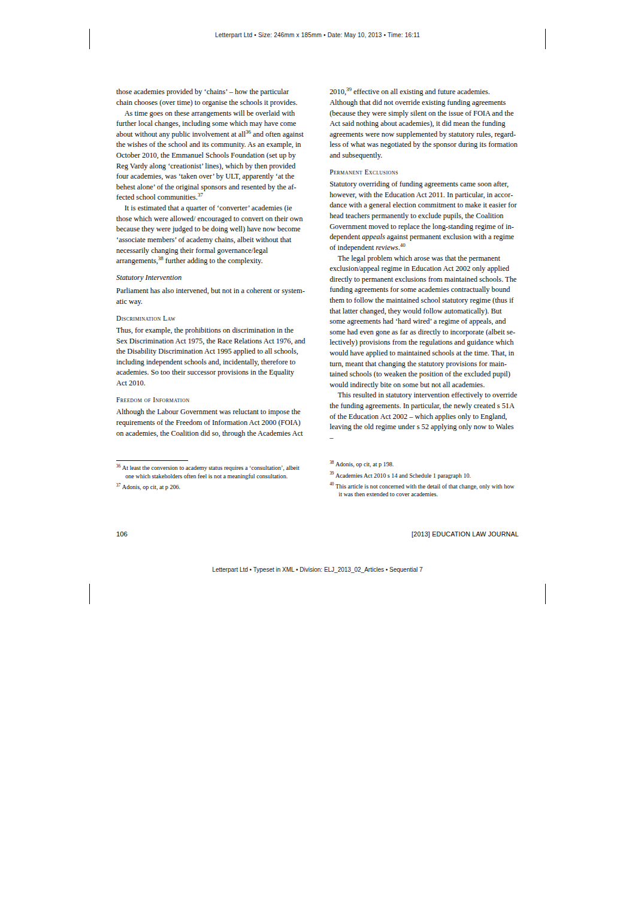Letterpart Ltd • Size: 246mm x 185mm • Date: May 10, 2013 • Time: 16:11
those academies provided by ‘chains’ – how the particular chain chooses (over time) to organise the schools it provides.
As time goes on these arrangements will be overlaid with further local changes, including some which may have come about without any public involvement at all36 and often against the wishes of the school and its community. As an example, in October 2010, the Emmanuel Schools Foundation (set up by Reg Vardy along ‘creationist’ lines), which by then provided four academies, was ‘taken over’ by ULT, apparently ‘at the behest alone’ of the original sponsors and resented by the affected school communities.37
It is estimated that a quarter of ‘converter’ academies (ie those which were allowed/ encouraged to convert on their own because they were judged to be doing well) have now become ‘associate members’ of academy chains, albeit without that necessarily changing their formal governance/legal arrangements,38 further adding to the complexity.
Statutory Intervention
Parliament has also intervened, but not in a coherent or systematic way.
Discrimination Law
Thus, for example, the prohibitions on discrimination in the Sex Discrimination Act 1975, the Race Relations Act 1976, and the Disability Discrimination Act 1995 applied to all schools, including independent schools and, incidentally, therefore to academies. So too their successor provisions in the Equality Act 2010.
Freedom of Information
Although the Labour Government was reluctant to impose the requirements of the Freedom of Information Act 2000 (FOIA) on academies, the Coalition did so, through the Academies Act 2010,39 effective on all existing and future academies. Although that did not override existing funding agreements (because they were simply silent on the issue of FOIA and the Act said nothing about academies), it did mean the funding agreements were now supplemented by statutory rules, regardless of what was negotiated by the sponsor during its formation and subsequently.
Permanent Exclusions
Statutory overriding of funding agreements came soon after, however, with the Education Act 2011. In particular, in accordance with a general election commitment to make it easier for head teachers permanently to exclude pupils, the Coalition Government moved to replace the long-standing regime of independent appeals against permanent exclusion with a regime of independent reviews.40
The legal problem which arose was that the permanent exclusion/appeal regime in Education Act 2002 only applied directly to permanent exclusions from maintained schools. The funding agreements for some academies contractually bound them to follow the maintained school statutory regime (thus if that latter changed, they would follow automatically). But some agreements had ‘hard wired’ a regime of appeals, and some had even gone as far as directly to incorporate (albeit selectively) provisions from the regulations and guidance which would have applied to maintained schools at the time. That, in turn, meant that changing the statutory provisions for maintained schools (to weaken the position of the excluded pupil) would indirectly bite on some but not all academies.
This resulted in statutory intervention effectively to override the funding agreements. In particular, the newly created s 51A of the Education Act 2002 – which applies only to England, leaving the old regime under s 52 applying only now to Wales –
36At least the conversion to academy status requires a ‘consultation’, albeit one which stakeholders often feel is not a meaningful consultation.
37Adonis, op cit, at p 206.
38Adonis, op cit, at p 198.
39Academies Act 2010 s 14 and Schedule 1 paragraph 10.
40This article is not concerned with the detail of that change, only with how it was then extended to cover academies.
106 [2013] EDUCATION LAW JOURNAL
Letterpart Ltd • Typeset in XML • Division: ELJ_2013_02_Articles • Sequential 7